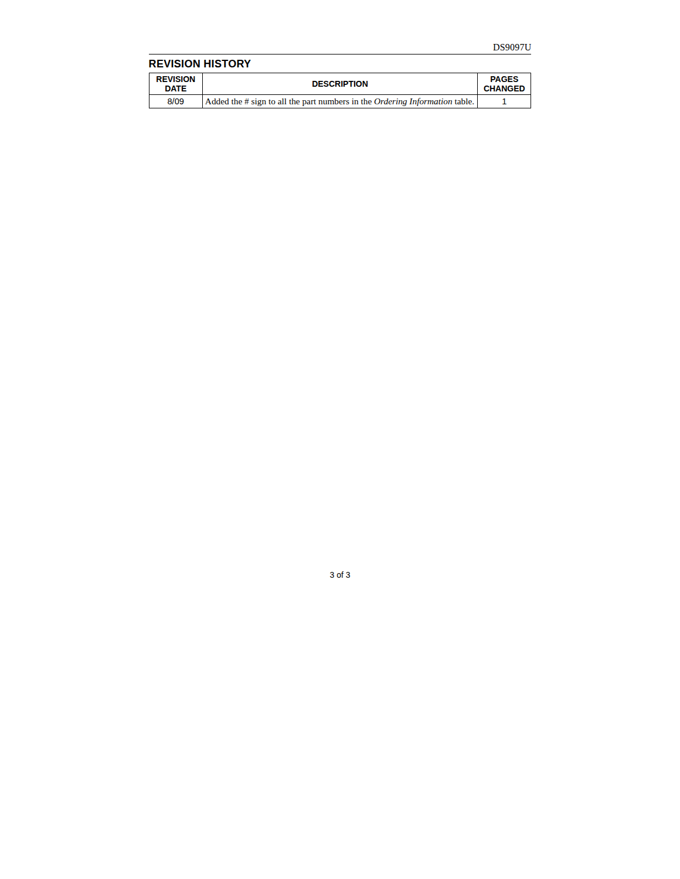DS9097U
REVISION HISTORY
| REVISION DATE | DESCRIPTION | PAGES CHANGED |
| --- | --- | --- |
| 8/09 | Added the # sign to all the part numbers in the Ordering Information table. | 1 |
3 of 3